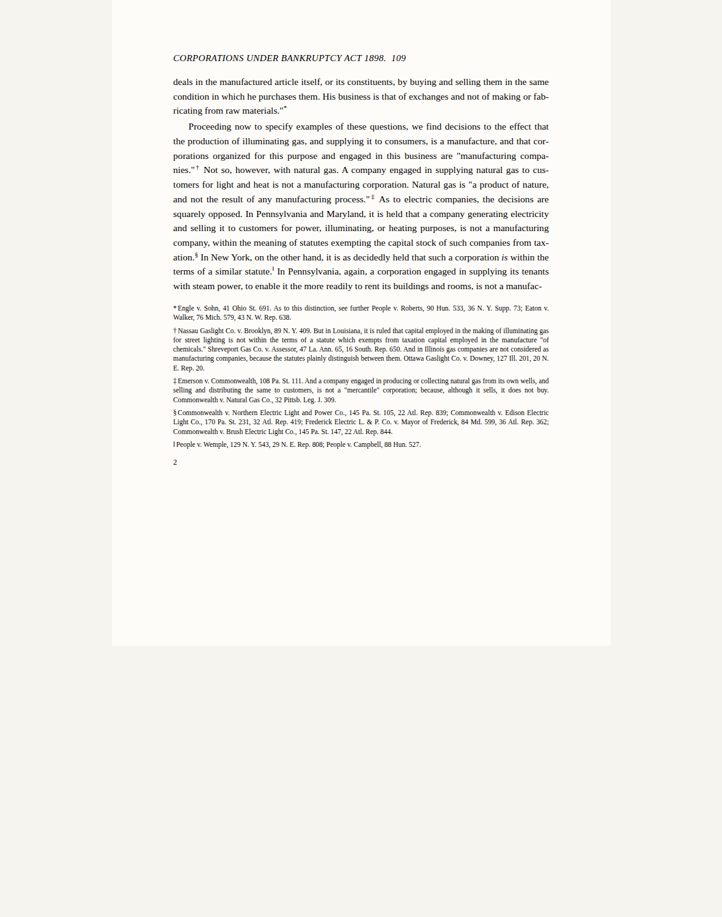CORPORATIONS UNDER BANKRUPTCY ACT 1898. 109
deals in the manufactured article itself, or its constituents, by buying and selling them in the same condition in which he purchases them. His business is that of exchanges and not of making or fabricating from raw materials."*
Proceeding now to specify examples of these questions, we find decisions to the effect that the production of illuminating gas, and supplying it to consumers, is a manufacture, and that corporations organized for this purpose and engaged in this business are "manufacturing companies."† Not so, however, with natural gas. A company engaged in supplying natural gas to customers for light and heat is not a manufacturing corporation. Natural gas is "a product of nature, and not the result of any manufacturing process."‡ As to electric companies, the decisions are squarely opposed. In Pennsylvania and Maryland, it is held that a company generating electricity and selling it to customers for power, illuminating, or heating purposes, is not a manufacturing company, within the meaning of statutes exempting the capital stock of such companies from taxation.§ In New York, on the other hand, it is as decidedly held that such a corporation is within the terms of a similar statute.‖ In Pennsylvania, again, a corporation engaged in supplying its tenants with steam power, to enable it the more readily to rent its buildings and rooms, is not a manufac-
*Engle v. Sohn, 41 Ohio St. 691. As to this distinction, see further People v. Roberts, 90 Hun. 533, 36 N. Y. Supp. 73; Eaton v. Walker, 76 Mich. 579, 43 N. W. Rep. 638.
†Nassau Gaslight Co. v. Brooklyn, 89 N. Y. 409. But in Louisiana, it is ruled that capital employed in the making of illuminating gas for street lighting is not within the terms of a statute which exempts from taxation capital employed in the manufacture "of chemicals." Shreveport Gas Co. v. Assessor, 47 La. Ann. 65, 16 South. Rep. 650. And in Illinois gas companies are not considered as manufacturing companies, because the statutes plainly distinguish between them. Ottawa Gaslight Co. v. Downey, 127 Ill. 201, 20 N. E. Rep. 20.
‡Emerson v. Commonwealth, 108 Pa. St. 111. And a company engaged in producing or collecting natural gas from its own wells, and selling and distributing the same to customers, is not a "mercantile" corporation; because, although it sells, it does not buy. Commonwealth v. Natural Gas Co., 32 Pittsb. Leg. J. 309.
§Commonwealth v. Northern Electric Light and Power Co., 145 Pa. St. 105, 22 Atl. Rep. 839; Commonwealth v. Edison Electric Light Co., 170 Pa. St. 231, 32 Atl. Rep. 419; Frederick Electric L. & P. Co. v. Mayor of Frederick, 84 Md. 599, 36 Atl. Rep. 362; Commonwealth v. Brush Electric Light Co., 145 Pa. St. 147, 22 Atl. Rep. 844.
‖People v. Wemple, 129 N. Y. 543, 29 N. E. Rep. 808; People v. Campbell, 88 Hun. 527.
2